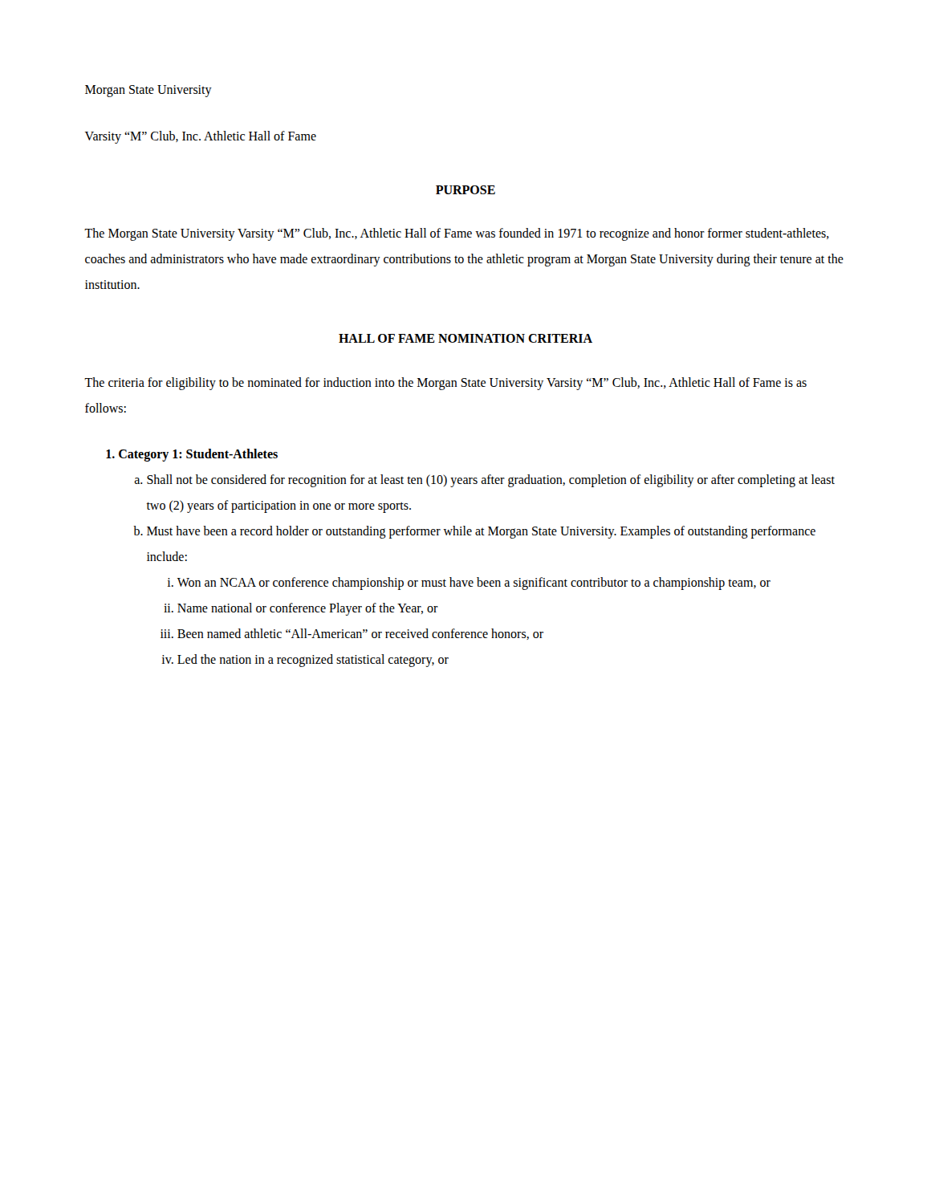Morgan State University
Varsity “M” Club, Inc. Athletic Hall of Fame
PURPOSE
The Morgan State University Varsity “M” Club, Inc., Athletic Hall of Fame was founded in 1971 to recognize and honor former student-athletes, coaches and administrators who have made extraordinary contributions to the athletic program at Morgan State University during their tenure at the institution.
HALL OF FAME NOMINATION CRITERIA
The criteria for eligibility to be nominated for induction into the Morgan State University Varsity “M” Club, Inc., Athletic Hall of Fame is as follows:
Category 1: Student-Athletes
Shall not be considered for recognition for at least ten (10) years after graduation, completion of eligibility or after completing at least two (2) years of participation in one or more sports.
Must have been a record holder or outstanding performer while at Morgan State University. Examples of outstanding performance include:
Won an NCAA or conference championship or must have been a significant contributor to a championship team, or
Name national or conference Player of the Year, or
Been named athletic “All-American” or received conference honors, or
Led the nation in a recognized statistical category, or